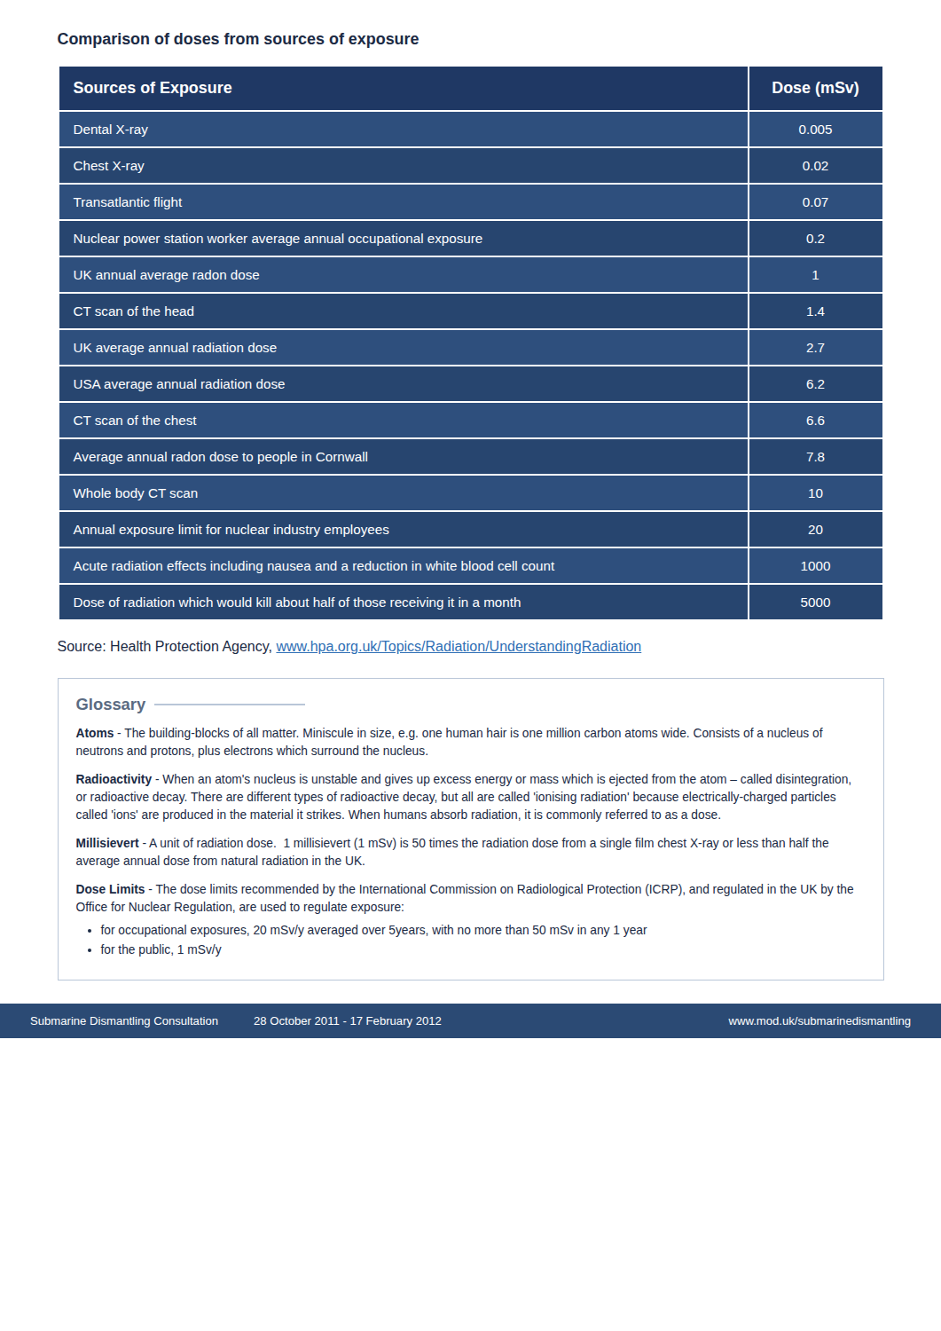Comparison of doses from sources of exposure
| Sources of Exposure | Dose (mSv) |
| --- | --- |
| Dental X-ray | 0.005 |
| Chest X-ray | 0.02 |
| Transatlantic flight | 0.07 |
| Nuclear power station worker average annual occupational exposure | 0.2 |
| UK annual average radon dose | 1 |
| CT scan of the head | 1.4 |
| UK average annual radiation dose | 2.7 |
| USA average annual radiation dose | 6.2 |
| CT scan of the chest | 6.6 |
| Average annual radon dose to people in Cornwall | 7.8 |
| Whole body CT scan | 10 |
| Annual exposure limit for nuclear industry employees | 20 |
| Acute radiation effects including nausea and a reduction in white blood cell count | 1000 |
| Dose of radiation which would kill about half of those receiving it in a month | 5000 |
Source: Health Protection Agency, www.hpa.org.uk/Topics/Radiation/UnderstandingRadiation
Glossary
Atoms - The building-blocks of all matter. Miniscule in size, e.g. one human hair is one million carbon atoms wide. Consists of a nucleus of neutrons and protons, plus electrons which surround the nucleus.
Radioactivity - When an atom's nucleus is unstable and gives up excess energy or mass which is ejected from the atom – called disintegration, or radioactive decay. There are different types of radioactive decay, but all are called 'ionising radiation' because electrically-charged particles called 'ions' are produced in the material it strikes. When humans absorb radiation, it is commonly referred to as a dose.
Millisievert - A unit of radiation dose. 1 millisievert (1 mSv) is 50 times the radiation dose from a single film chest X-ray or less than half the average annual dose from natural radiation in the UK.
Dose Limits - The dose limits recommended by the International Commission on Radiological Protection (ICRP), and regulated in the UK by the Office for Nuclear Regulation, are used to regulate exposure:
for occupational exposures, 20 mSv/y averaged over 5years, with no more than 50 mSv in any 1 year
for the public, 1 mSv/y
Submarine Dismantling Consultation 28 October 2011 - 17 February 2012 www.mod.uk/submarinedismantling